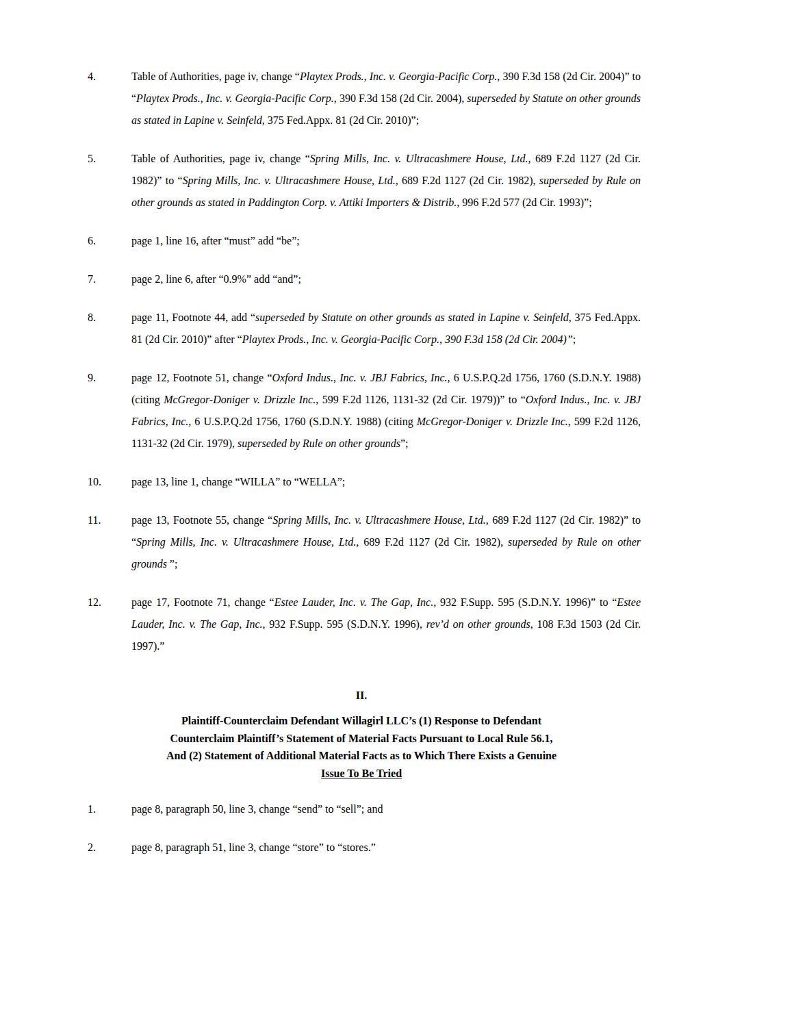4.
Table of Authorities, page iv, change “Playtex Prods., Inc. v. Georgia-Pacific Corp., 390 F.3d 158 (2d Cir. 2004)” to “Playtex Prods., Inc. v. Georgia-Pacific Corp., 390 F.3d 158 (2d Cir. 2004), superseded by Statute on other grounds as stated in Lapine v. Seinfeld, 375 Fed.Appx. 81 (2d Cir. 2010)”;
5.
Table of Authorities, page iv, change “Spring Mills, Inc. v. Ultracashmere House, Ltd., 689 F.2d 1127 (2d Cir. 1982)” to “Spring Mills, Inc. v. Ultracashmere House, Ltd., 689 F.2d 1127 (2d Cir. 1982), superseded by Rule on other grounds as stated in Paddington Corp. v. Attiki Importers & Distrib., 996 F.2d 577 (2d Cir. 1993)”;
6.
page 1, line 16, after “must” add “be”;
7.
page 2, line 6, after “0.9%” add “and”;
8.
page 11, Footnote 44, add “superseded by Statute on other grounds as stated in Lapine v. Seinfeld, 375 Fed.Appx. 81 (2d Cir. 2010)” after “Playtex Prods., Inc. v. Georgia-Pacific Corp., 390 F.3d 158 (2d Cir. 2004)”;
9.
page 12, Footnote 51, change “Oxford Indus., Inc. v. JBJ Fabrics, Inc., 6 U.S.P.Q.2d 1756, 1760 (S.D.N.Y. 1988) (citing McGregor-Doniger v. Drizzle Inc., 599 F.2d 1126, 1131-32 (2d Cir. 1979))” to “Oxford Indus., Inc. v. JBJ Fabrics, Inc., 6 U.S.P.Q.2d 1756, 1760 (S.D.N.Y. 1988) (citing McGregor-Doniger v. Drizzle Inc., 599 F.2d 1126, 1131-32 (2d Cir. 1979), superseded by Rule on other grounds”;
10.
page 13, line 1, change “WILLA” to “WELLA”;
11.
page 13, Footnote 55, change “Spring Mills, Inc. v. Ultracashmere House, Ltd., 689 F.2d 1127 (2d Cir. 1982)” to “Spring Mills, Inc. v. Ultracashmere House, Ltd., 689 F.2d 1127 (2d Cir. 1982), superseded by Rule on other grounds ”;
12.
page 17, Footnote 71, change “Estee Lauder, Inc. v. The Gap, Inc., 932 F.Supp. 595 (S.D.N.Y. 1996)” to “Estee Lauder, Inc. v. The Gap, Inc., 932 F.Supp. 595 (S.D.N.Y. 1996), rev’d on other grounds, 108 F.3d 1503 (2d Cir. 1997).”
II.
Plaintiff-Counterclaim Defendant Willagirl LLC’s (1) Response to Defendant
Counterclaim Plaintiff’s Statement of Material Facts Pursuant to Local Rule 56.1,
And (2) Statement of Additional Material Facts as to Which There Exists a Genuine
Issue To Be Tried
1.
page 8, paragraph 50, line 3, change “send” to “sell”; and
2.
page 8, paragraph 51, line 3, change “store” to “stores.”